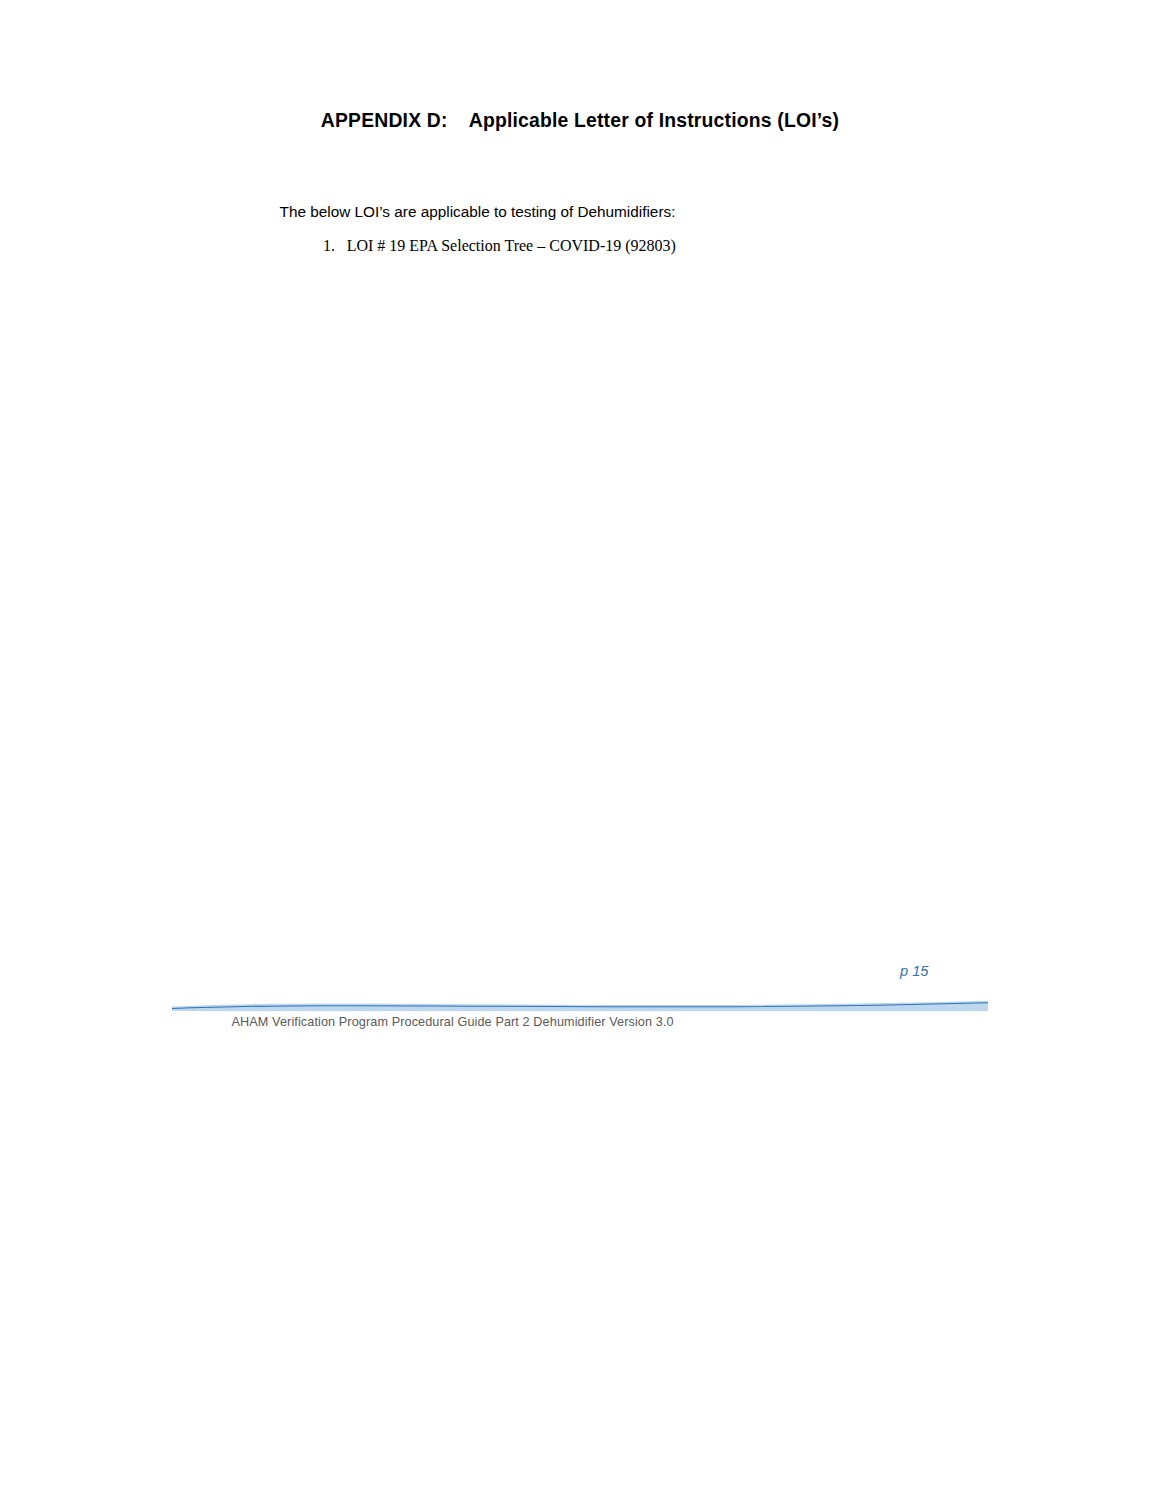APPENDIX D: Applicable Letter of Instructions (LOI’s)
The below LOI’s are applicable to testing of Dehumidifiers:
LOI # 19 EPA Selection Tree – COVID-19 (92803)
p 15
AHAM Verification Program Procedural Guide Part 2 Dehumidifier Version 3.0